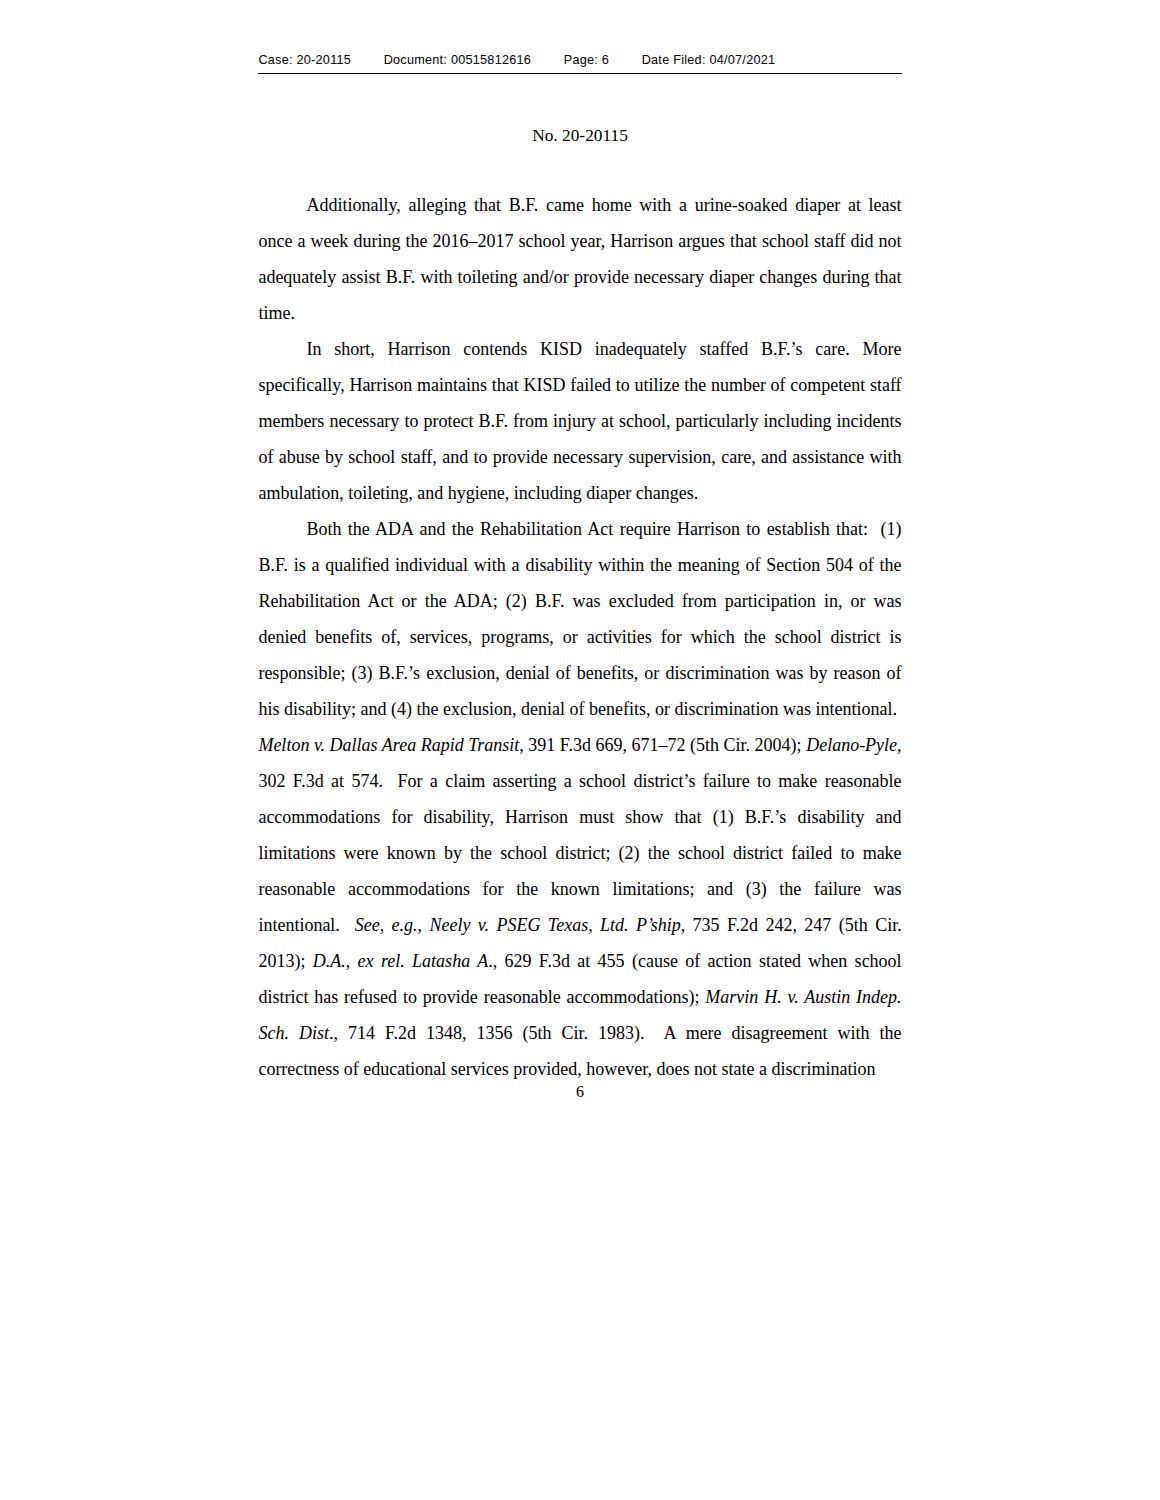Case: 20-20115 Document: 00515812616 Page: 6 Date Filed: 04/07/2021
No. 20-20115
Additionally, alleging that B.F. came home with a urine-soaked diaper at least once a week during the 2016–2017 school year, Harrison argues that school staff did not adequately assist B.F. with toileting and/or provide necessary diaper changes during that time.
In short, Harrison contends KISD inadequately staffed B.F.’s care. More specifically, Harrison maintains that KISD failed to utilize the number of competent staff members necessary to protect B.F. from injury at school, particularly including incidents of abuse by school staff, and to provide necessary supervision, care, and assistance with ambulation, toileting, and hygiene, including diaper changes.
Both the ADA and the Rehabilitation Act require Harrison to establish that: (1) B.F. is a qualified individual with a disability within the meaning of Section 504 of the Rehabilitation Act or the ADA; (2) B.F. was excluded from participation in, or was denied benefits of, services, programs, or activities for which the school district is responsible; (3) B.F.’s exclusion, denial of benefits, or discrimination was by reason of his disability; and (4) the exclusion, denial of benefits, or discrimination was intentional. Melton v. Dallas Area Rapid Transit, 391 F.3d 669, 671–72 (5th Cir. 2004); Delano-Pyle, 302 F.3d at 574. For a claim asserting a school district’s failure to make reasonable accommodations for disability, Harrison must show that (1) B.F.’s disability and limitations were known by the school district; (2) the school district failed to make reasonable accommodations for the known limitations; and (3) the failure was intentional. See, e.g., Neely v. PSEG Texas, Ltd. P’ship, 735 F.2d 242, 247 (5th Cir. 2013); D.A., ex rel. Latasha A., 629 F.3d at 455 (cause of action stated when school district has refused to provide reasonable accommodations); Marvin H. v. Austin Indep. Sch. Dist., 714 F.2d 1348, 1356 (5th Cir. 1983). A mere disagreement with the correctness of educational services provided, however, does not state a discrimination
6